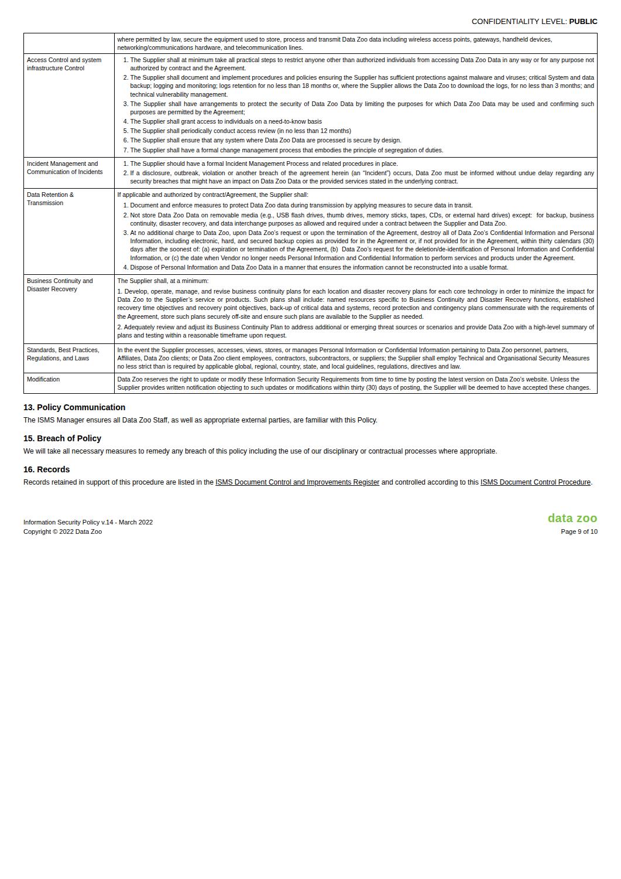CONFIDENTIALITY LEVEL: PUBLIC
| | where permitted by law, secure the equipment used to store, process and transmit Data Zoo data including wireless access points, gateways, handheld devices, networking/communications hardware, and telecommunication lines. |
| Access Control and system infrastructure Control | The Supplier shall at minimum take all practical steps to restrict anyone other than authorized individuals from accessing Data Zoo Data in any way or for any purpose not authorized by contract and the Agreement. The Supplier shall document and implement procedures and policies ensuring the Supplier has sufficient protections against malware and viruses; critical System and data backup; logging and monitoring; logs retention for no less than 18 months or, where the Supplier allows the Data Zoo to download the logs, for no less than 3 months; and technical vulnerability management. The Supplier shall have arrangements to protect the security of Data Zoo Data by limiting the purposes for which Data Zoo Data may be used and confirming such purposes are permitted by the Agreement; The Supplier shall grant access to individuals on a need-to-know basis The Supplier shall periodically conduct access review (in no less than 12 months) The Supplier shall ensure that any system where Data Zoo Data are processed is secure by design. The Supplier shall have a formal change management process that embodies the principle of segregation of duties. |
| Incident Management and Communication of Incidents | The Supplier should have a formal Incident Management Process and related procedures in place. If a disclosure, outbreak, violation or another breach of the agreement herein (an “Incident”) occurs, Data Zoo must be informed without undue delay regarding any security breaches that might have an impact on Data Zoo Data or the provided services stated in the underlying contract. |
| Data Retention & Transmission | If applicable and authorized by contract/Agreement, the Supplier shall: Document and enforce measures to protect Data Zoo data during transmission by applying measures to secure data in transit. Not store Data Zoo Data on removable media (e.g., USB flash drives, thumb drives, memory sticks, tapes, CDs, or external hard drives) except: for backup, business continuity, disaster recovery, and data interchange purposes as allowed and required under a contract between the Supplier and Data Zoo. At no additional charge to Data Zoo, upon Data Zoo’s request or upon the termination of the Agreement, destroy all of Data Zoo’s Confidential Information and Personal Information, including electronic, hard, and secured backup copies as provided for in the Agreement or, if not provided for in the Agreement, within thirty calendars (30) days after the soonest of: (a) expiration or termination of the Agreement, (b) Data Zoo’s request for the deletion/de-identification of Personal Information and Confidential Information, or (c) the date when Vendor no longer needs Personal Information and Confidential Information to perform services and products under the Agreement. Dispose of Personal Information and Data Zoo Data in a manner that ensures the information cannot be reconstructed into a usable format. |
| Business Continuity and Disaster Recovery | The Supplier shall, at a minimum: 1. Develop, operate, manage, and revise business continuity plans for each location and disaster recovery plans for each core technology in order to minimize the impact for Data Zoo to the Supplier’s service or products. Such plans shall include: named resources specific to Business Continuity and Disaster Recovery functions, established recovery time objectives and recovery point objectives, back-up of critical data and systems, record protection and contingency plans commensurate with the requirements of the Agreement, store such plans securely off-site and ensure such plans are available to the Supplier as needed. 2. Adequately review and adjust its Business Continuity Plan to address additional or emerging threat sources or scenarios and provide Data Zoo with a high-level summary of plans and testing within a reasonable timeframe upon request. |
| Standards, Best Practices, Regulations, and Laws | In the event the Supplier processes, accesses, views, stores, or manages Personal Information or Confidential Information pertaining to Data Zoo personnel, partners, Affiliates, Data Zoo clients; or Data Zoo client employees, contractors, subcontractors, or suppliers; the Supplier shall employ Technical and Organisational Security Measures no less strict than is required by applicable global, regional, country, state, and local guidelines, regulations, directives and law. |
| Modification | Data Zoo reserves the right to update or modify these Information Security Requirements from time to time by posting the latest version on Data Zoo’s website. Unless the Supplier provides written notification objecting to such updates or modifications within thirty (30) days of posting, the Supplier will be deemed to have accepted these changes. |
13. Policy Communication
The ISMS Manager ensures all Data Zoo Staff, as well as appropriate external parties, are familiar with this Policy.
15. Breach of Policy
We will take all necessary measures to remedy any breach of this policy including the use of our disciplinary or contractual processes where appropriate.
16. Records
Records retained in support of this procedure are listed in the ISMS Document Control and Improvements Register and controlled according to this ISMS Document Control Procedure.
Information Security Policy v.14 - March 2022
Copyright © 2022 Data Zoo
data zoo
Page 9 of 10